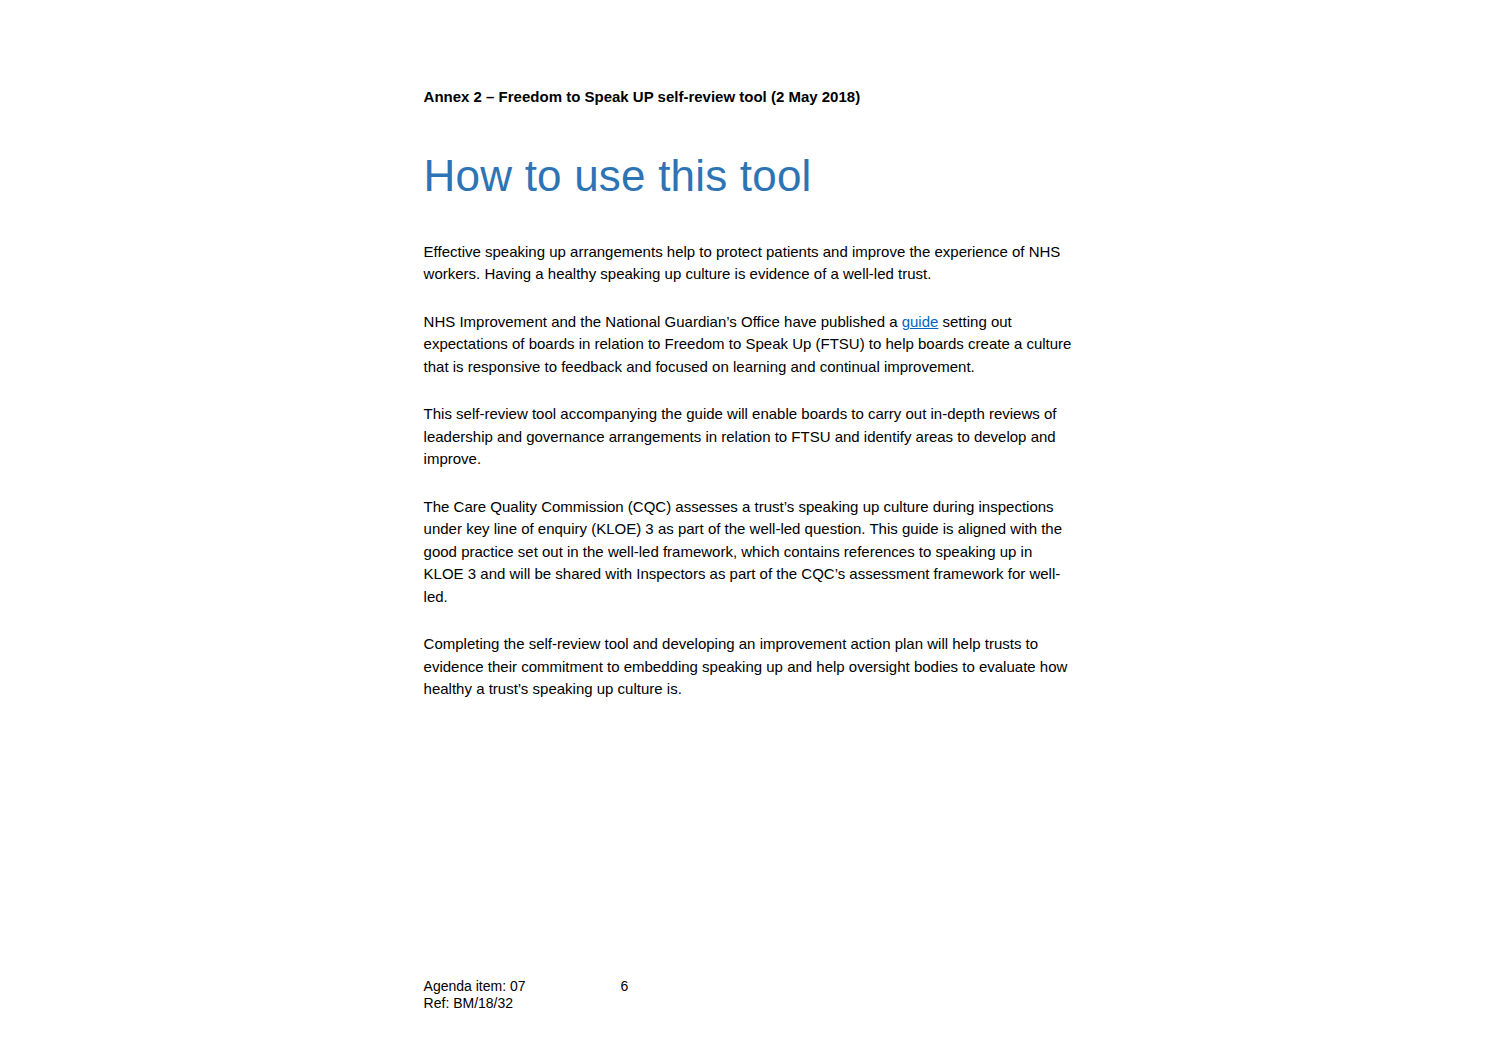Annex 2 – Freedom to Speak UP self-review tool (2 May 2018)
How to use this tool
Effective speaking up arrangements help to protect patients and improve the experience of NHS workers. Having a healthy speaking up culture is evidence of a well-led trust.
NHS Improvement and the National Guardian’s Office have published a guide setting out expectations of boards in relation to Freedom to Speak Up (FTSU) to help boards create a culture that is responsive to feedback and focused on learning and continual improvement.
This self-review tool accompanying the guide will enable boards to carry out in-depth reviews of leadership and governance arrangements in relation to FTSU and identify areas to develop and improve.
The Care Quality Commission (CQC) assesses a trust’s speaking up culture during inspections under key line of enquiry (KLOE) 3 as part of the well-led question. This guide is aligned with the good practice set out in the well-led framework, which contains references to speaking up in KLOE 3 and will be shared with Inspectors as part of the CQC’s assessment framework for well-led.
Completing the self-review tool and developing an improvement action plan will help trusts to evidence their commitment to embedding speaking up and help oversight bodies to evaluate how healthy a trust’s speaking up culture is.
Agenda item: 07
Ref: BM/18/32 6